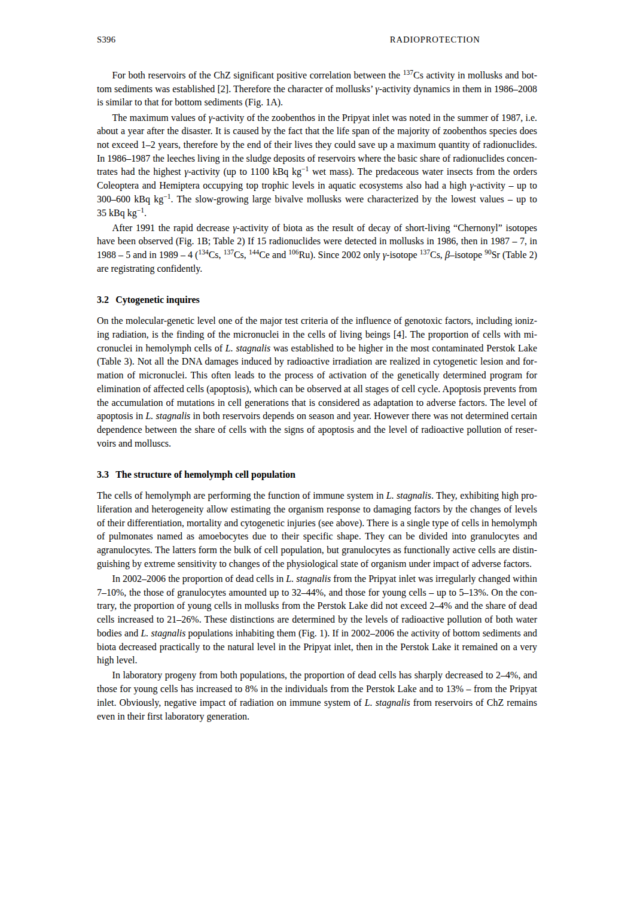S396 RADIOPROTECTION
For both reservoirs of the ChZ significant positive correlation between the 137Cs activity in mollusks and bottom sediments was established [2]. Therefore the character of mollusks’ γ-activity dynamics in them in 1986–2008 is similar to that for bottom sediments (Fig. 1A).
The maximum values of γ-activity of the zoobenthos in the Pripyat inlet was noted in the summer of 1987, i.e. about a year after the disaster. It is caused by the fact that the life span of the majority of zoobenthos species does not exceed 1–2 years, therefore by the end of their lives they could save up a maximum quantity of radionuclides. In 1986–1987 the leeches living in the sludge deposits of reservoirs where the basic share of radionuclides concentrates had the highest γ-activity (up to 1100 kBq kg−1 wet mass). The predaceous water insects from the orders Coleoptera and Hemiptera occupying top trophic levels in aquatic ecosystems also had a high γ-activity – up to 300–600 kBq kg−1. The slow-growing large bivalve mollusks were characterized by the lowest values – up to 35 kBq kg−1.
After 1991 the rapid decrease γ-activity of biota as the result of decay of short-living “Chernonyl” isotopes have been observed (Fig. 1B; Table 2) If 15 radionuclides were detected in mollusks in 1986, then in 1987 – 7, in 1988 – 5 and in 1989 – 4 (134Cs, 137Cs, 144Ce and 106Ru). Since 2002 only γ-isotope 137Cs, β–isotope 90Sr (Table 2) are registrating confidently.
3.2 Cytogenetic inquires
On the molecular-genetic level one of the major test criteria of the influence of genotoxic factors, including ionizing radiation, is the finding of the micronuclei in the cells of living beings [4]. The proportion of cells with micronuclei in hemolymph cells of L. stagnalis was established to be higher in the most contaminated Perstok Lake (Table 3). Not all the DNA damages induced by radioactive irradiation are realized in cytogenetic lesion and formation of micronuclei. This often leads to the process of activation of the genetically determined program for elimination of affected cells (apoptosis), which can be observed at all stages of cell cycle. Apoptosis prevents from the accumulation of mutations in cell generations that is considered as adaptation to adverse factors. The level of apoptosis in L. stagnalis in both reservoirs depends on season and year. However there was not determined certain dependence between the share of cells with the signs of apoptosis and the level of radioactive pollution of reservoirs and molluscs.
3.3 The structure of hemolymph cell population
The cells of hemolymph are performing the function of immune system in L. stagnalis. They, exhibiting high proliferation and heterogeneity allow estimating the organism response to damaging factors by the changes of levels of their differentiation, mortality and cytogenetic injuries (see above). There is a single type of cells in hemolymph of pulmonates named as amoebocytes due to their specific shape. They can be divided into granulocytes and agranulocytes. The latters form the bulk of cell population, but granulocytes as functionally active cells are distinguishing by extreme sensitivity to changes of the physiological state of organism under impact of adverse factors.
In 2002–2006 the proportion of dead cells in L. stagnalis from the Pripyat inlet was irregularly changed within 7–10%, the those of granulocytes amounted up to 32–44%, and those for young cells – up to 5–13%. On the contrary, the proportion of young cells in mollusks from the Perstok Lake did not exceed 2–4% and the share of dead cells increased to 21–26%. These distinctions are determined by the levels of radioactive pollution of both water bodies and L. stagnalis populations inhabiting them (Fig. 1). If in 2002–2006 the activity of bottom sediments and biota decreased practically to the natural level in the Pripyat inlet, then in the Perstok Lake it remained on a very high level.
In laboratory progeny from both populations, the proportion of dead cells has sharply decreased to 2–4%, and those for young cells has increased to 8% in the individuals from the Perstok Lake and to 13% – from the Pripyat inlet. Obviously, negative impact of radiation on immune system of L. stagnalis from reservoirs of ChZ remains even in their first laboratory generation.